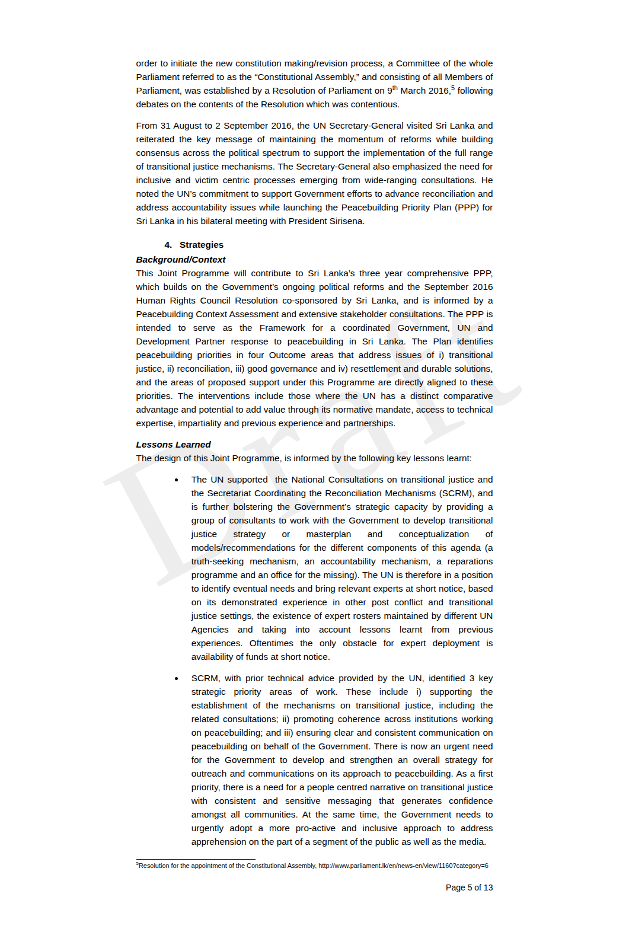Draft
order to initiate the new constitution making/revision process, a Committee of the whole Parliament referred to as the “Constitutional Assembly,” and consisting of all Members of Parliament, was established by a Resolution of Parliament on 9th March 2016,5 following debates on the contents of the Resolution which was contentious.
From 31 August to 2 September 2016, the UN Secretary-General visited Sri Lanka and reiterated the key message of maintaining the momentum of reforms while building consensus across the political spectrum to support the implementation of the full range of transitional justice mechanisms. The Secretary-General also emphasized the need for inclusive and victim centric processes emerging from wide-ranging consultations. He noted the UN’s commitment to support Government efforts to advance reconciliation and address accountability issues while launching the Peacebuilding Priority Plan (PPP) for Sri Lanka in his bilateral meeting with President Sirisena.
4. Strategies
Background/Context
This Joint Programme will contribute to Sri Lanka’s three year comprehensive PPP, which builds on the Government’s ongoing political reforms and the September 2016 Human Rights Council Resolution co-sponsored by Sri Lanka, and is informed by a Peacebuilding Context Assessment and extensive stakeholder consultations. The PPP is intended to serve as the Framework for a coordinated Government, UN and Development Partner response to peacebuilding in Sri Lanka. The Plan identifies peacebuilding priorities in four Outcome areas that address issues of i) transitional justice, ii) reconciliation, iii) good governance and iv) resettlement and durable solutions, and the areas of proposed support under this Programme are directly aligned to these priorities. The interventions include those where the UN has a distinct comparative advantage and potential to add value through its normative mandate, access to technical expertise, impartiality and previous experience and partnerships.
Lessons Learned
The design of this Joint Programme, is informed by the following key lessons learnt:
The UN supported the National Consultations on transitional justice and the Secretariat Coordinating the Reconciliation Mechanisms (SCRM), and is further bolstering the Government’s strategic capacity by providing a group of consultants to work with the Government to develop transitional justice strategy or masterplan and conceptualization of models/recommendations for the different components of this agenda (a truth-seeking mechanism, an accountability mechanism, a reparations programme and an office for the missing). The UN is therefore in a position to identify eventual needs and bring relevant experts at short notice, based on its demonstrated experience in other post conflict and transitional justice settings, the existence of expert rosters maintained by different UN Agencies and taking into account lessons learnt from previous experiences. Oftentimes the only obstacle for expert deployment is availability of funds at short notice.
SCRM, with prior technical advice provided by the UN, identified 3 key strategic priority areas of work. These include i) supporting the establishment of the mechanisms on transitional justice, including the related consultations; ii) promoting coherence across institutions working on peacebuilding; and iii) ensuring clear and consistent communication on peacebuilding on behalf of the Government. There is now an urgent need for the Government to develop and strengthen an overall strategy for outreach and communications on its approach to peacebuilding. As a first priority, there is a need for a people centred narrative on transitional justice with consistent and sensitive messaging that generates confidence amongst all communities. At the same time, the Government needs to urgently adopt a more pro-active and inclusive approach to address apprehension on the part of a segment of the public as well as the media.
5Resolution for the appointment of the Constitutional Assembly, http://www.parliament.lk/en/news-en/view/1160?category=6
Page 5 of 13